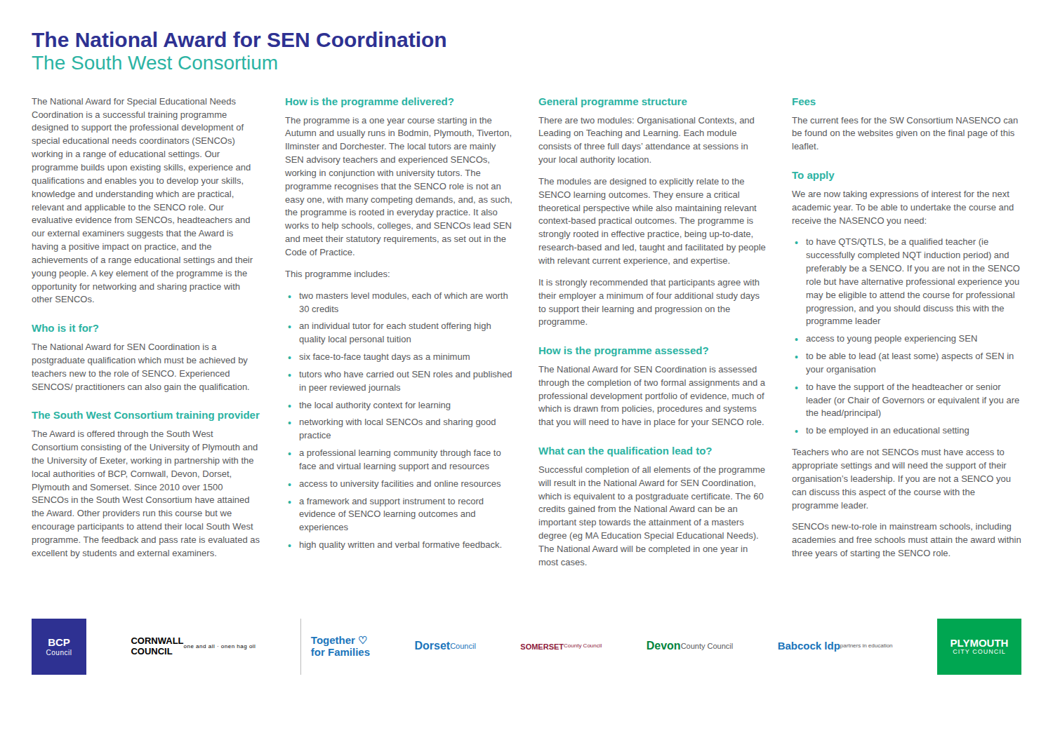The National Award for SEN Coordination
The South West Consortium
The National Award for Special Educational Needs Coordination is a successful training programme designed to support the professional development of special educational needs coordinators (SENCOs) working in a range of educational settings. Our programme builds upon existing skills, experience and qualifications and enables you to develop your skills, knowledge and understanding which are practical, relevant and applicable to the SENCO role. Our evaluative evidence from SENCOs, headteachers and our external examiners suggests that the Award is having a positive impact on practice, and the achievements of a range educational settings and their young people. A key element of the programme is the opportunity for networking and sharing practice with other SENCOs.
Who is it for?
The National Award for SEN Coordination is a postgraduate qualification which must be achieved by teachers new to the role of SENCO. Experienced SENCOS/ practitioners can also gain the qualification.
The South West Consortium training provider
The Award is offered through the South West Consortium consisting of the University of Plymouth and the University of Exeter, working in partnership with the local authorities of BCP, Cornwall, Devon, Dorset, Plymouth and Somerset. Since 2010 over 1500 SENCOs in the South West Consortium have attained the Award. Other providers run this course but we encourage participants to attend their local South West programme. The feedback and pass rate is evaluated as excellent by students and external examiners.
How is the programme delivered?
The programme is a one year course starting in the Autumn and usually runs in Bodmin, Plymouth, Tiverton, Ilminster and Dorchester. The local tutors are mainly SEN advisory teachers and experienced SENCOs, working in conjunction with university tutors. The programme recognises that the SENCO role is not an easy one, with many competing demands, and, as such, the programme is rooted in everyday practice. It also works to help schools, colleges, and SENCOs lead SEN and meet their statutory requirements, as set out in the Code of Practice.
This programme includes:
two masters level modules, each of which are worth 30 credits
an individual tutor for each student offering high quality local personal tuition
six face-to-face taught days as a minimum
tutors who have carried out SEN roles and published in peer reviewed journals
the local authority context for learning
networking with local SENCOs and sharing good practice
a professional learning community through face to face and virtual learning support and resources
access to university facilities and online resources
a framework and support instrument to record evidence of SENCO learning outcomes and experiences
high quality written and verbal formative feedback.
General programme structure
There are two modules: Organisational Contexts, and Leading on Teaching and Learning. Each module consists of three full days’ attendance at sessions in your local authority location.
The modules are designed to explicitly relate to the SENCO learning outcomes. They ensure a critical theoretical perspective while also maintaining relevant context-based practical outcomes. The programme is strongly rooted in effective practice, being up-to-date, research-based and led, taught and facilitated by people with relevant current experience, and expertise.
It is strongly recommended that participants agree with their employer a minimum of four additional study days to support their learning and progression on the programme.
How is the programme assessed?
The National Award for SEN Coordination is assessed through the completion of two formal assignments and a professional development portfolio of evidence, much of which is drawn from policies, procedures and systems that you will need to have in place for your SENCO role.
What can the qualification lead to?
Successful completion of all elements of the programme will result in the National Award for SEN Coordination, which is equivalent to a postgraduate certificate. The 60 credits gained from the National Award can be an important step towards the attainment of a masters degree (eg MA Education Special Educational Needs). The National Award will be completed in one year in most cases.
Fees
The current fees for the SW Consortium NASENCO can be found on the websites given on the final page of this leaflet.
To apply
We are now taking expressions of interest for the next academic year. To be able to undertake the course and receive the NASENCO you need:
to have QTS/QTLS, be a qualified teacher (ie successfully completed NQT induction period) and preferably be a SENCO. If you are not in the SENCO role but have alternative professional experience you may be eligible to attend the course for professional progression, and you should discuss this with the programme leader
access to young people experiencing SEN
to be able to lead (at least some) aspects of SEN in your organisation
to have the support of the headteacher or senior leader (or Chair of Governors or equivalent if you are the head/principal)
to be employed in an educational setting
Teachers who are not SENCOs must have access to appropriate settings and will need the support of their organisation’s leadership. If you are not a SENCO you can discuss this aspect of the course with the programme leader.
SENCOs new-to-role in mainstream schools, including academies and free schools must attain the award within three years of starting the SENCO role.
BCPCouncil
CORNWALL
COUNCILone and all · onen hag oll
Together ♡
for Families
DorsetCouncil
SOMERSETCounty Council
DevonCounty Council
Babcock ldppartners in education
PLYMOUTHCITY COUNCIL